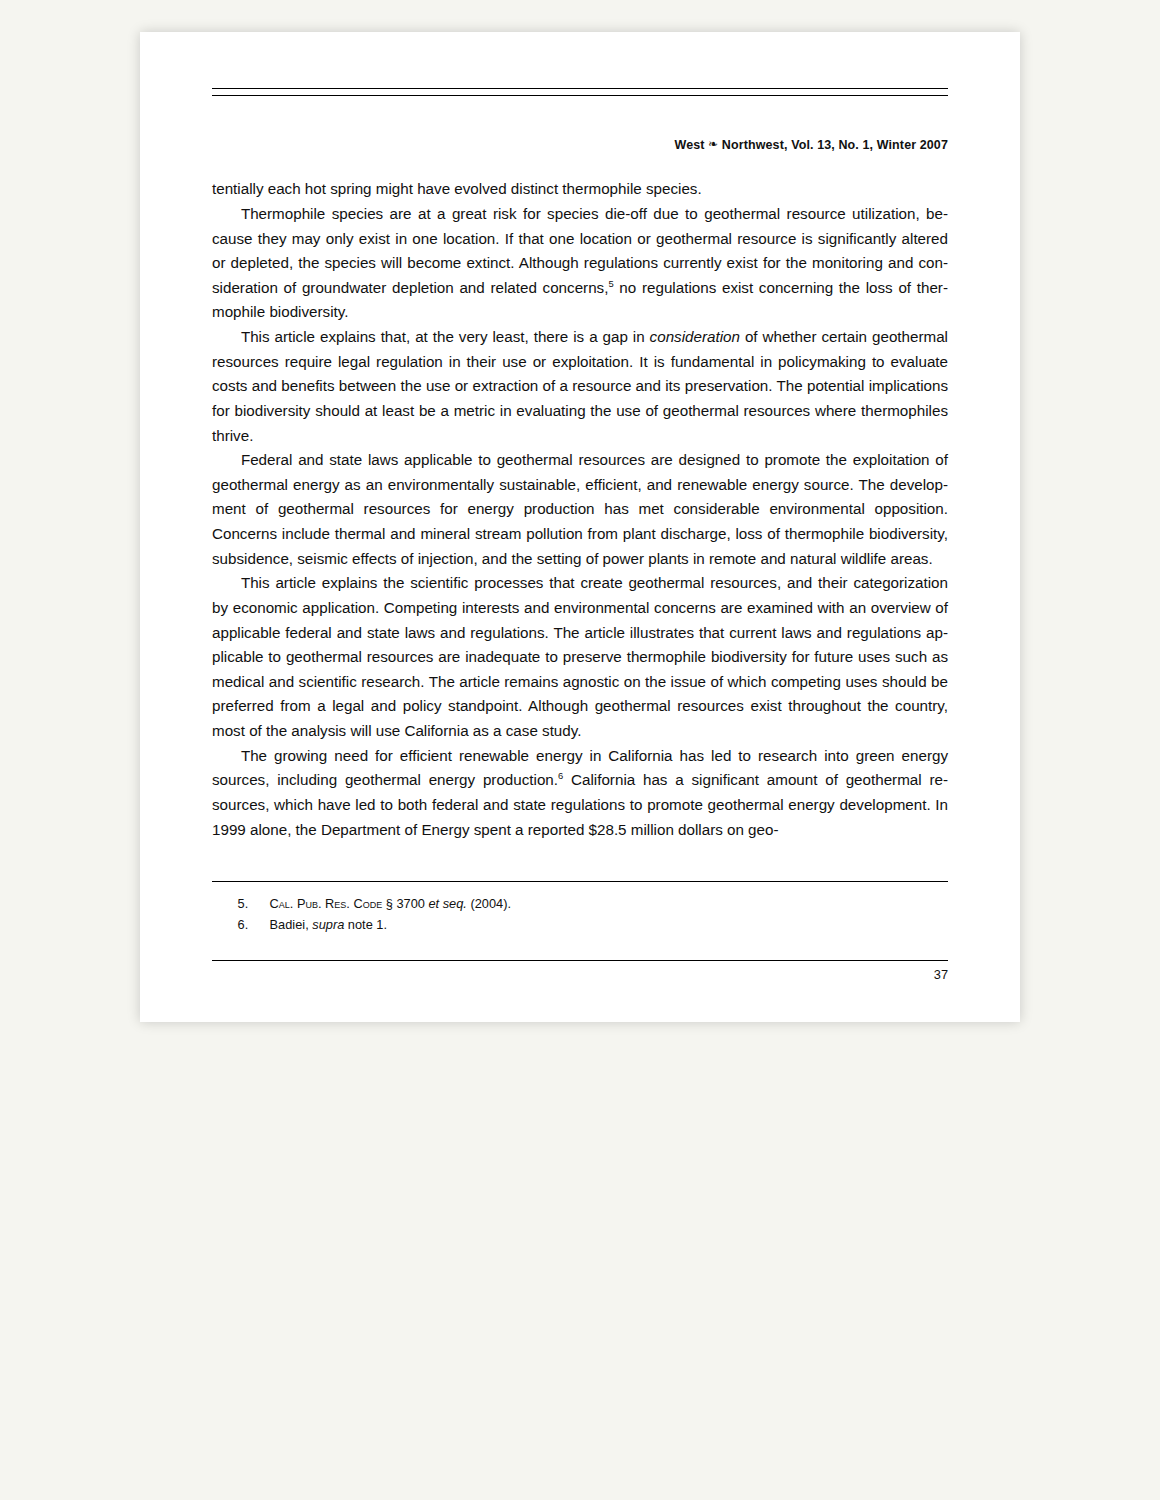West ❧ Northwest, Vol. 13, No. 1, Winter 2007
tentially each hot spring might have evolved distinct thermophile species.
Thermophile species are at a great risk for species die-off due to geothermal resource utilization, because they may only exist in one location. If that one location or geothermal resource is significantly altered or depleted, the species will become extinct. Although regulations currently exist for the monitoring and consideration of groundwater depletion and related concerns,5 no regulations exist concerning the loss of thermophile biodiversity.
This article explains that, at the very least, there is a gap in consideration of whether certain geothermal resources require legal regulation in their use or exploitation. It is fundamental in policymaking to evaluate costs and benefits between the use or extraction of a resource and its preservation. The potential implications for biodiversity should at least be a metric in evaluating the use of geothermal resources where thermophiles thrive.
Federal and state laws applicable to geothermal resources are designed to promote the exploitation of geothermal energy as an environmentally sustainable, efficient, and renewable energy source. The development of geothermal resources for energy production has met considerable environmental opposition. Concerns include thermal and mineral stream pollution from plant discharge, loss of thermophile biodiversity, subsidence, seismic effects of injection, and the setting of power plants in remote and natural wildlife areas.
This article explains the scientific processes that create geothermal resources, and their categorization by economic application. Competing interests and environmental concerns are examined with an overview of applicable federal and state laws and regulations. The article illustrates that current laws and regulations applicable to geothermal resources are inadequate to preserve thermophile biodiversity for future uses such as medical and scientific research. The article remains agnostic on the issue of which competing uses should be preferred from a legal and policy standpoint. Although geothermal resources exist throughout the country, most of the analysis will use California as a case study.
The growing need for efficient renewable energy in California has led to research into green energy sources, including geothermal energy production.6 California has a significant amount of geothermal resources, which have led to both federal and state regulations to promote geothermal energy development. In 1999 alone, the Department of Energy spent a reported $28.5 million dollars on geo-
5. Cal. Pub. Res. Code § 3700 et seq. (2004).
6. Badiei, supra note 1.
37